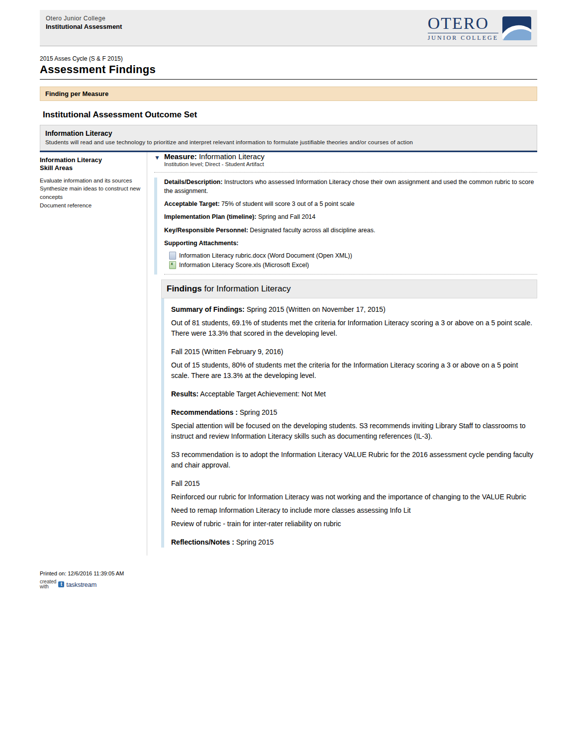OTERO
JUNIOR COLLEGE
Otero Junior College
Institutional Assessment
2015 Asses Cycle (S & F 2015)
Assessment Findings
Finding per Measure
Institutional Assessment Outcome Set
Information Literacy
Students will read and use technology to prioritize and interpret relevant information to formulate justifiable theories and/or courses of action
Information Literacy
Skill Areas
Evaluate information and its sources
Synthesize main ideas to construct new concepts
Document reference
▼
Measure: Information Literacy
Institution level; Direct - Student Artifact
Details/Description: Instructors who assessed Information Literacy chose their own assignment and used the common rubric to score the assignment.
Acceptable Target: 75% of student will score 3 out of a 5 point scale
Implementation Plan (timeline): Spring and Fall 2014
Key/Responsible Personnel: Designated faculty across all discipline areas.
Supporting Attachments:
Information Literacy rubric.docx (Word Document (Open XML))
Information Literacy Score.xls (Microsoft Excel)
Findings for Information Literacy
Summary of Findings: Spring 2015 (Written on November 17, 2015)
Out of 81 students, 69.1% of students met the criteria for Information Literacy scoring a 3 or above on a 5 point scale. There were 13.3% that scored in the developing level.
Fall 2015 (Written February 9, 2016)
Out of 15 students, 80% of students met the criteria for the Information Literacy scoring a 3 or above on a 5 point scale. There are 13.3% at the developing level.
Results: Acceptable Target Achievement: Not Met
Recommendations : Spring 2015
Special attention will be focused on the developing students. S3 recommends inviting Library Staff to classrooms to instruct and review Information Literacy skills such as documenting references (IL-3).
S3 recommendation is to adopt the Information Literacy VALUE Rubric for the 2016 assessment cycle pending faculty and chair approval.
Fall 2015
Reinforced our rubric for Information Literacy was not working and the importance of changing to the VALUE Rubric
Need to remap Information Literacy to include more classes assessing Info Lit
Review of rubric - train for inter-rater reliability on rubric
Reflections/Notes : Spring 2015
Printed on: 12/6/2016 11:39:05 AM
created
with
t taskstream